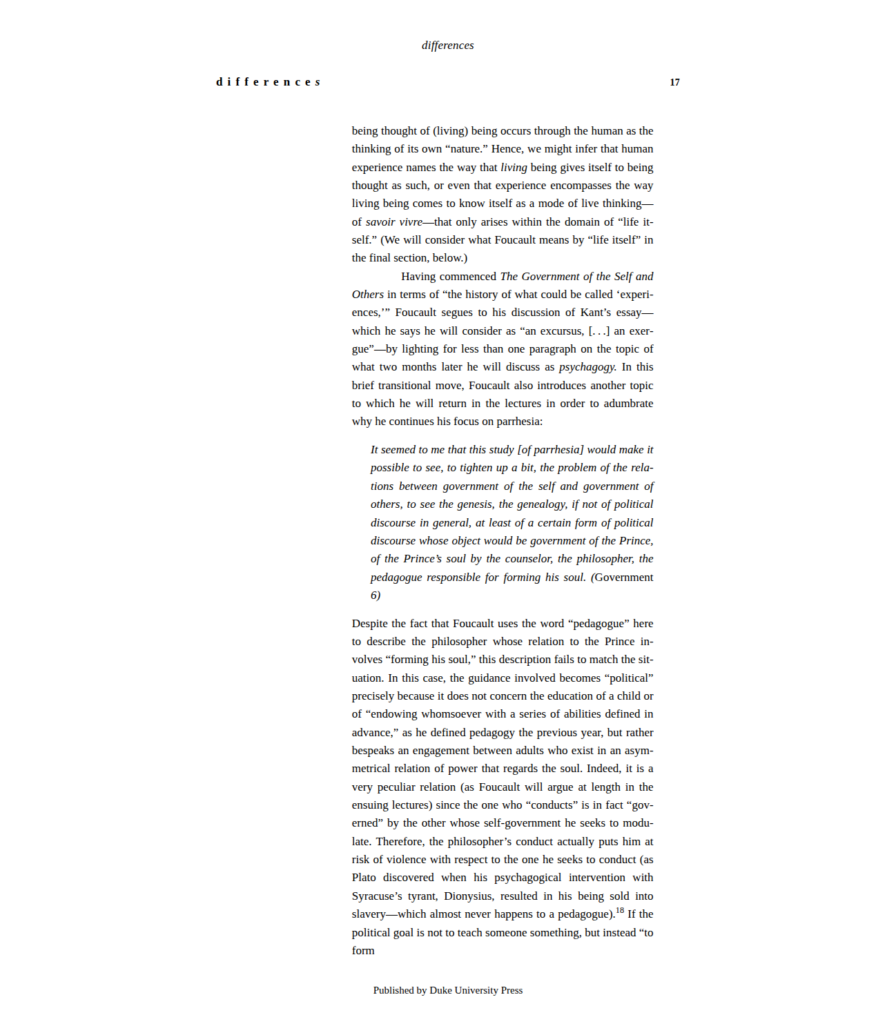differences
differences
17
being thought of (living) being occurs through the human as the thinking of its own “nature.” Hence, we might infer that human experience names the way that living being gives itself to being thought as such, or even that experience encompasses the way living being comes to know itself as a mode of live thinking—of savoir vivre—that only arises within the domain of “life itself.” (We will consider what Foucault means by “life itself” in the final section, below.)
Having commenced The Government of the Self and Others in terms of “the history of what could be called ‘experiences,’” Foucault segues to his discussion of Kant’s essay—which he says he will consider as “an excursus, [. . .] an exergue”—by lighting for less than one paragraph on the topic of what two months later he will discuss as psychagogy. In this brief transitional move, Foucault also introduces another topic to which he will return in the lectures in order to adumbrate why he continues his focus on parrhesia:
It seemed to me that this study [of parrhesia] would make it possible to see, to tighten up a bit, the problem of the relations between government of the self and government of others, to see the genesis, the genealogy, if not of political discourse in general, at least of a certain form of political discourse whose object would be government of the Prince, of the Prince’s soul by the counselor, the philosopher, the pedagogue responsible for forming his soul. (Government 6)
Despite the fact that Foucault uses the word “pedagogue” here to describe the philosopher whose relation to the Prince involves “forming his soul,” this description fails to match the situation. In this case, the guidance involved becomes “political” precisely because it does not concern the education of a child or of “endowing whomsoever with a series of abilities defined in advance,” as he defined pedagogy the previous year, but rather bespeaks an engagement between adults who exist in an asymmetrical relation of power that regards the soul. Indeed, it is a very peculiar relation (as Foucault will argue at length in the ensuing lectures) since the one who “conducts” is in fact “governed” by the other whose self-government he seeks to modulate. Therefore, the philosopher’s conduct actually puts him at risk of violence with respect to the one he seeks to conduct (as Plato discovered when his psychagogical intervention with Syracuse’s tyrant, Dionysius, resulted in his being sold into slavery—which almost never happens to a pedagogue).18 If the political goal is not to teach someone something, but instead “to form
Published by Duke University Press